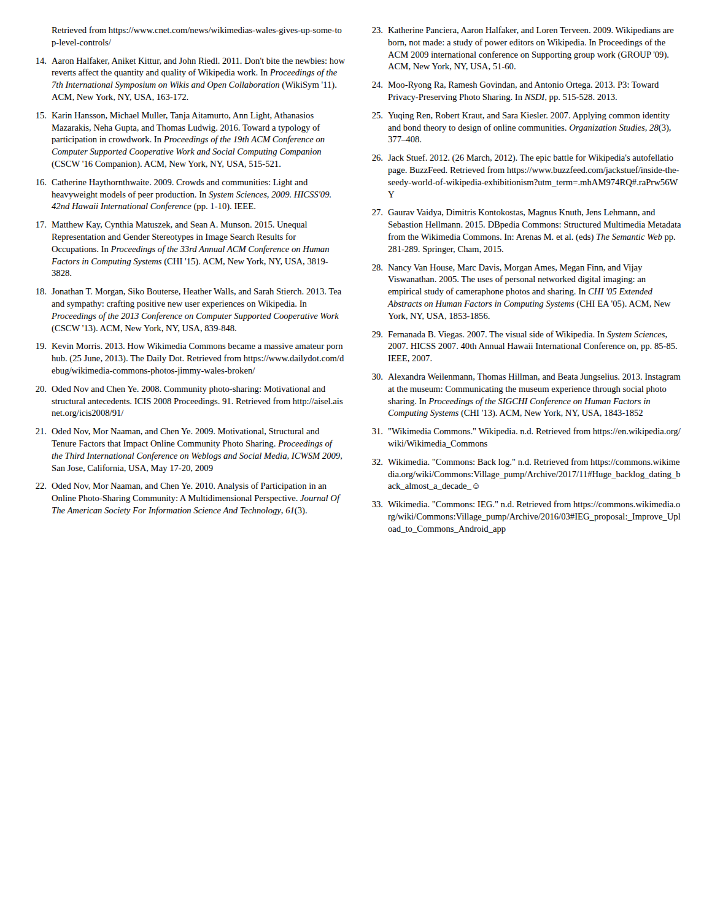Retrieved from https://www.cnet.com/news/wikimedias-wales-gives-up-some-top-level-controls/
Aaron Halfaker, Aniket Kittur, and John Riedl. 2011. Don't bite the newbies: how reverts affect the quantity and quality of Wikipedia work. In Proceedings of the 7th International Symposium on Wikis and Open Collaboration (WikiSym '11). ACM, New York, NY, USA, 163-172.
Karin Hansson, Michael Muller, Tanja Aitamurto, Ann Light, Athanasios Mazarakis, Neha Gupta, and Thomas Ludwig. 2016. Toward a typology of participation in crowdwork. In Proceedings of the 19th ACM Conference on Computer Supported Cooperative Work and Social Computing Companion (CSCW '16 Companion). ACM, New York, NY, USA, 515-521.
Catherine Haythornthwaite. 2009. Crowds and communities: Light and heavyweight models of peer production. In System Sciences, 2009. HICSS'09. 42nd Hawaii International Conference (pp. 1-10). IEEE.
Matthew Kay, Cynthia Matuszek, and Sean A. Munson. 2015. Unequal Representation and Gender Stereotypes in Image Search Results for Occupations. In Proceedings of the 33rd Annual ACM Conference on Human Factors in Computing Systems (CHI '15). ACM, New York, NY, USA, 3819-3828.
Jonathan T. Morgan, Siko Bouterse, Heather Walls, and Sarah Stierch. 2013. Tea and sympathy: crafting positive new user experiences on Wikipedia. In Proceedings of the 2013 Conference on Computer Supported Cooperative Work (CSCW '13). ACM, New York, NY, USA, 839-848.
Kevin Morris. 2013. How Wikimedia Commons became a massive amateur porn hub. (25 June, 2013). The Daily Dot. Retrieved from https://www.dailydot.com/debug/wikimedia-commons-photos-jimmy-wales-broken/
Oded Nov and Chen Ye. 2008. Community photo-sharing: Motivational and structural antecedents. ICIS 2008 Proceedings. 91. Retrieved from http://aisel.aisnet.org/icis2008/91/
Oded Nov, Mor Naaman, and Chen Ye. 2009. Motivational, Structural and Tenure Factors that Impact Online Community Photo Sharing. Proceedings of the Third International Conference on Weblogs and Social Media, ICWSM 2009, San Jose, California, USA, May 17-20, 2009
Oded Nov, Mor Naaman, and Chen Ye. 2010. Analysis of Participation in an Online Photo-Sharing Community: A Multidimensional Perspective. Journal Of The American Society For Information Science And Technology, 61(3).
Katherine Panciera, Aaron Halfaker, and Loren Terveen. 2009. Wikipedians are born, not made: a study of power editors on Wikipedia. In Proceedings of the ACM 2009 international conference on Supporting group work (GROUP '09). ACM, New York, NY, USA, 51-60.
Moo-Ryong Ra, Ramesh Govindan, and Antonio Ortega. 2013. P3: Toward Privacy-Preserving Photo Sharing. In NSDI, pp. 515-528. 2013.
Yuqing Ren, Robert Kraut, and Sara Kiesler. 2007. Applying common identity and bond theory to design of online communities. Organization Studies, 28(3), 377–408.
Jack Stuef. 2012. (26 March, 2012). The epic battle for Wikipedia's autofellatio page. BuzzFeed. Retrieved from https://www.buzzfeed.com/jackstuef/inside-the-seedy-world-of-wikipedia-exhibitionism?utm_term=.mhAM974RQ#.raPrw56WY
Gaurav Vaidya, Dimitris Kontokostas, Magnus Knuth, Jens Lehmann, and Sebastion Hellmann. 2015. DBpedia Commons: Structured Multimedia Metadata from the Wikimedia Commons. In: Arenas M. et al. (eds) The Semantic Web pp. 281-289. Springer, Cham, 2015.
Nancy Van House, Marc Davis, Morgan Ames, Megan Finn, and Vijay Viswanathan. 2005. The uses of personal networked digital imaging: an empirical study of cameraphone photos and sharing. In CHI '05 Extended Abstracts on Human Factors in Computing Systems (CHI EA '05). ACM, New York, NY, USA, 1853-1856.
Fernanada B. Viegas. 2007. The visual side of Wikipedia. In System Sciences, 2007. HICSS 2007. 40th Annual Hawaii International Conference on, pp. 85-85. IEEE, 2007.
Alexandra Weilenmann, Thomas Hillman, and Beata Jungselius. 2013. Instagram at the museum: Communicating the museum experience through social photo sharing. In Proceedings of the SIGCHI Conference on Human Factors in Computing Systems (CHI '13). ACM, New York, NY, USA, 1843-1852
"Wikimedia Commons." Wikipedia. n.d. Retrieved from https://en.wikipedia.org/wiki/Wikimedia_Commons
Wikimedia. "Commons: Back log." n.d. Retrieved from https://commons.wikimedia.org/wiki/Commons:Village_pump/Archive/2017/11#Huge_backlog_dating_back_almost_a_decade_☺
Wikimedia. "Commons: IEG." n.d. Retrieved from https://commons.wikimedia.org/wiki/Commons:Village_pump/Archive/2016/03#IEG_proposal:_Improve_Upload_to_Commons_Android_app